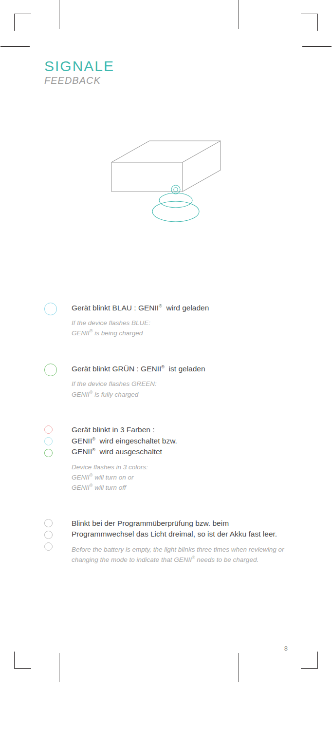SIGNALE
FEEDBACK
Gerät blinkt BLAU : GENII® wird geladen
If the device flashes BLUE:
GENII® is being charged
Gerät blinkt GRÜN : GENII® ist geladen
If the device flashes GREEN:
GENII® is fully charged
Gerät blinkt in 3 Farben :
GENII® wird eingeschaltet bzw.
GENII® wird ausgeschaltet
Device flashes in 3 colors:
GENII® will turn on or
GENII® will turn off
Blinkt bei der Programmüberprüfung bzw. beim Programmwechsel das Licht dreimal, so ist der Akku fast leer.
Before the battery is empty, the light blinks three times when reviewing or changing the mode to indicate that GENII® needs to be charged.
8